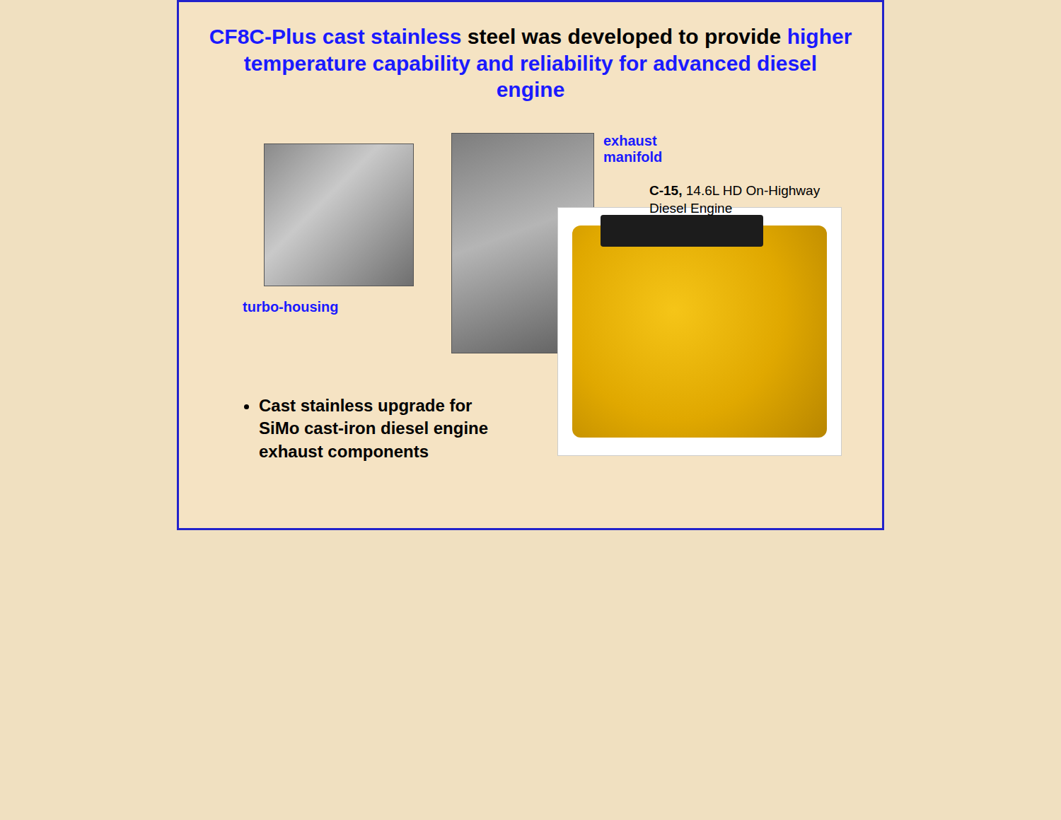CF8C-Plus cast stainless steel was developed to provide higher temperature capability and reliability for advanced diesel engine
exhaust
manifold
turbo-housing
C-15, 14.6L HD On-Highway Diesel Engine
Cast stainless upgrade for SiMo cast-iron diesel engine exhaust components